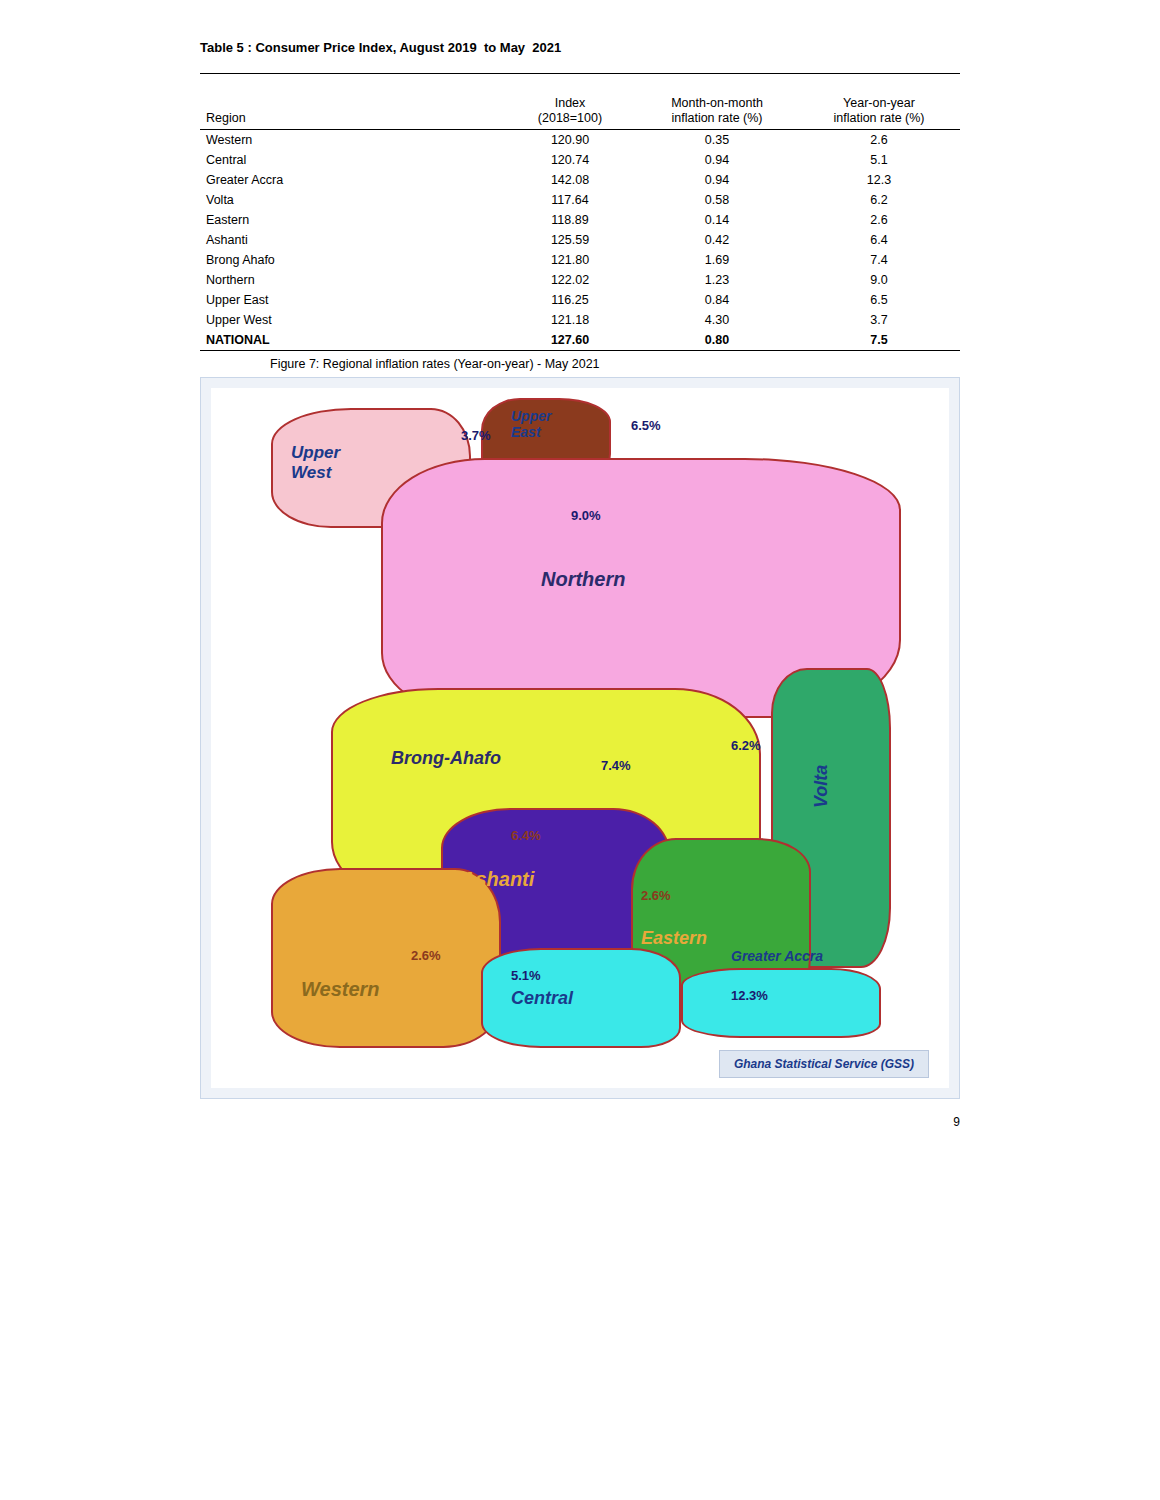Table 5 : Consumer Price Index, August 2019 to May 2021
| Region | Index (2018=100) | Month-on-month inflation rate (%) | Year-on-year inflation rate (%) |
| --- | --- | --- | --- |
| Western | 120.90 | 0.35 | 2.6 |
| Central | 120.74 | 0.94 | 5.1 |
| Greater Accra | 142.08 | 0.94 | 12.3 |
| Volta | 117.64 | 0.58 | 6.2 |
| Eastern | 118.89 | 0.14 | 2.6 |
| Ashanti | 125.59 | 0.42 | 6.4 |
| Brong Ahafo | 121.80 | 1.69 | 7.4 |
| Northern | 122.02 | 1.23 | 9.0 |
| Upper East | 116.25 | 0.84 | 6.5 |
| Upper West | 121.18 | 4.30 | 3.7 |
| NATIONAL | 127.60 | 0.80 | 7.5 |
Figure 7: Regional inflation rates (Year-on-year) - May 2021
Upper
East
Upper
West
Northern
Brong-Ahafo
Volta
Ashanti
Eastern
Western
Central
Greater Accra
3.7%
6.5%
9.0%
7.4%
6.2%
6.4%
2.6%
2.6%
5.1%
12.3%
Ghana Statistical Service (GSS)
9